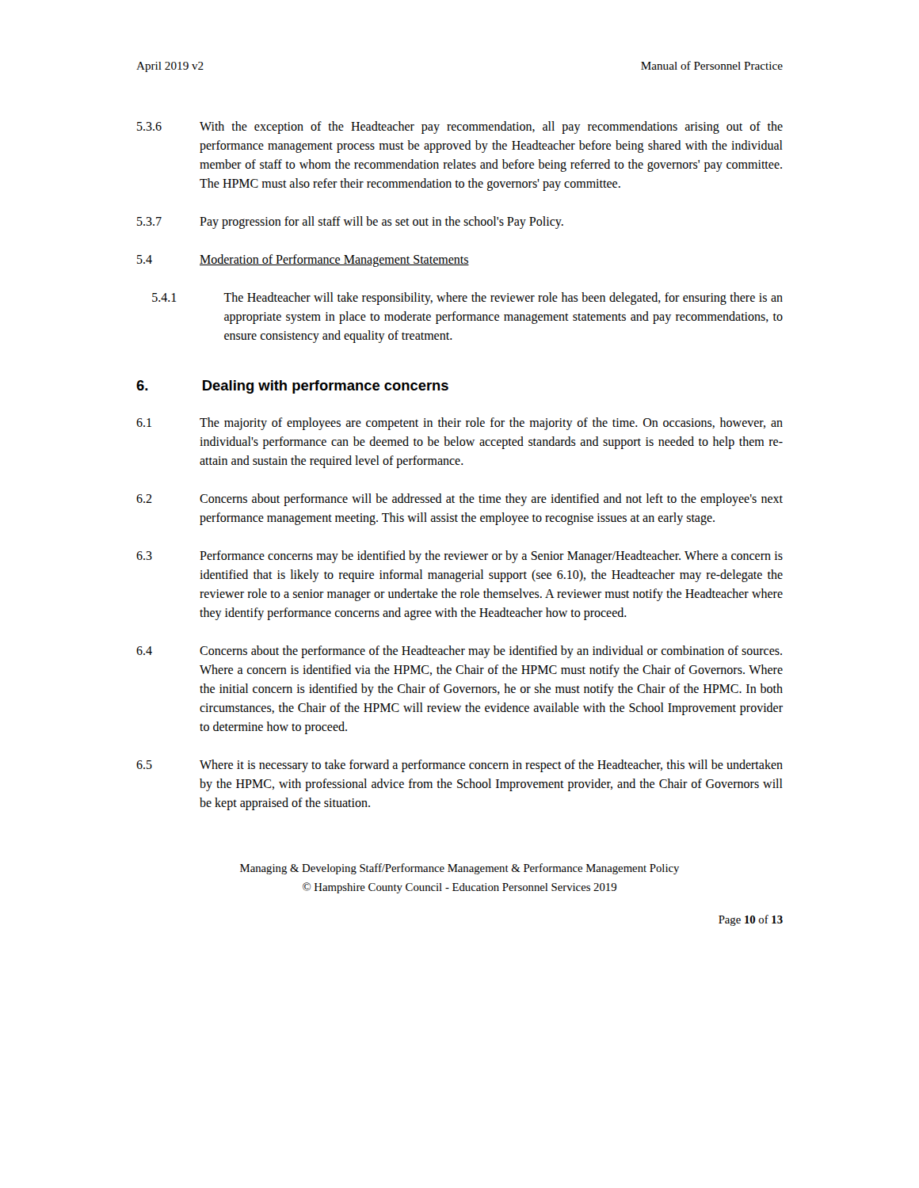April 2019 v2 Manual of Personnel Practice
5.3.6
With the exception of the Headteacher pay recommendation, all pay recommendations arising out of the performance management process must be approved by the Headteacher before being shared with the individual member of staff to whom the recommendation relates and before being referred to the governors' pay committee. The HPMC must also refer their recommendation to the governors' pay committee.
5.3.7
Pay progression for all staff will be as set out in the school's Pay Policy.
5.4
Moderation of Performance Management Statements
5.4.1
The Headteacher will take responsibility, where the reviewer role has been delegated, for ensuring there is an appropriate system in place to moderate performance management statements and pay recommendations, to ensure consistency and equality of treatment.
6. Dealing with performance concerns
6.1
The majority of employees are competent in their role for the majority of the time. On occasions, however, an individual's performance can be deemed to be below accepted standards and support is needed to help them re-attain and sustain the required level of performance.
6.2
Concerns about performance will be addressed at the time they are identified and not left to the employee's next performance management meeting. This will assist the employee to recognise issues at an early stage.
6.3
Performance concerns may be identified by the reviewer or by a Senior Manager/Headteacher. Where a concern is identified that is likely to require informal managerial support (see 6.10), the Headteacher may re-delegate the reviewer role to a senior manager or undertake the role themselves. A reviewer must notify the Headteacher where they identify performance concerns and agree with the Headteacher how to proceed.
6.4
Concerns about the performance of the Headteacher may be identified by an individual or combination of sources. Where a concern is identified via the HPMC, the Chair of the HPMC must notify the Chair of Governors. Where the initial concern is identified by the Chair of Governors, he or she must notify the Chair of the HPMC. In both circumstances, the Chair of the HPMC will review the evidence available with the School Improvement provider to determine how to proceed.
6.5
Where it is necessary to take forward a performance concern in respect of the Headteacher, this will be undertaken by the HPMC, with professional advice from the School Improvement provider, and the Chair of Governors will be kept appraised of the situation.
Managing & Developing Staff/Performance Management & Performance Management Policy
© Hampshire County Council - Education Personnel Services 2019
Page 10 of 13